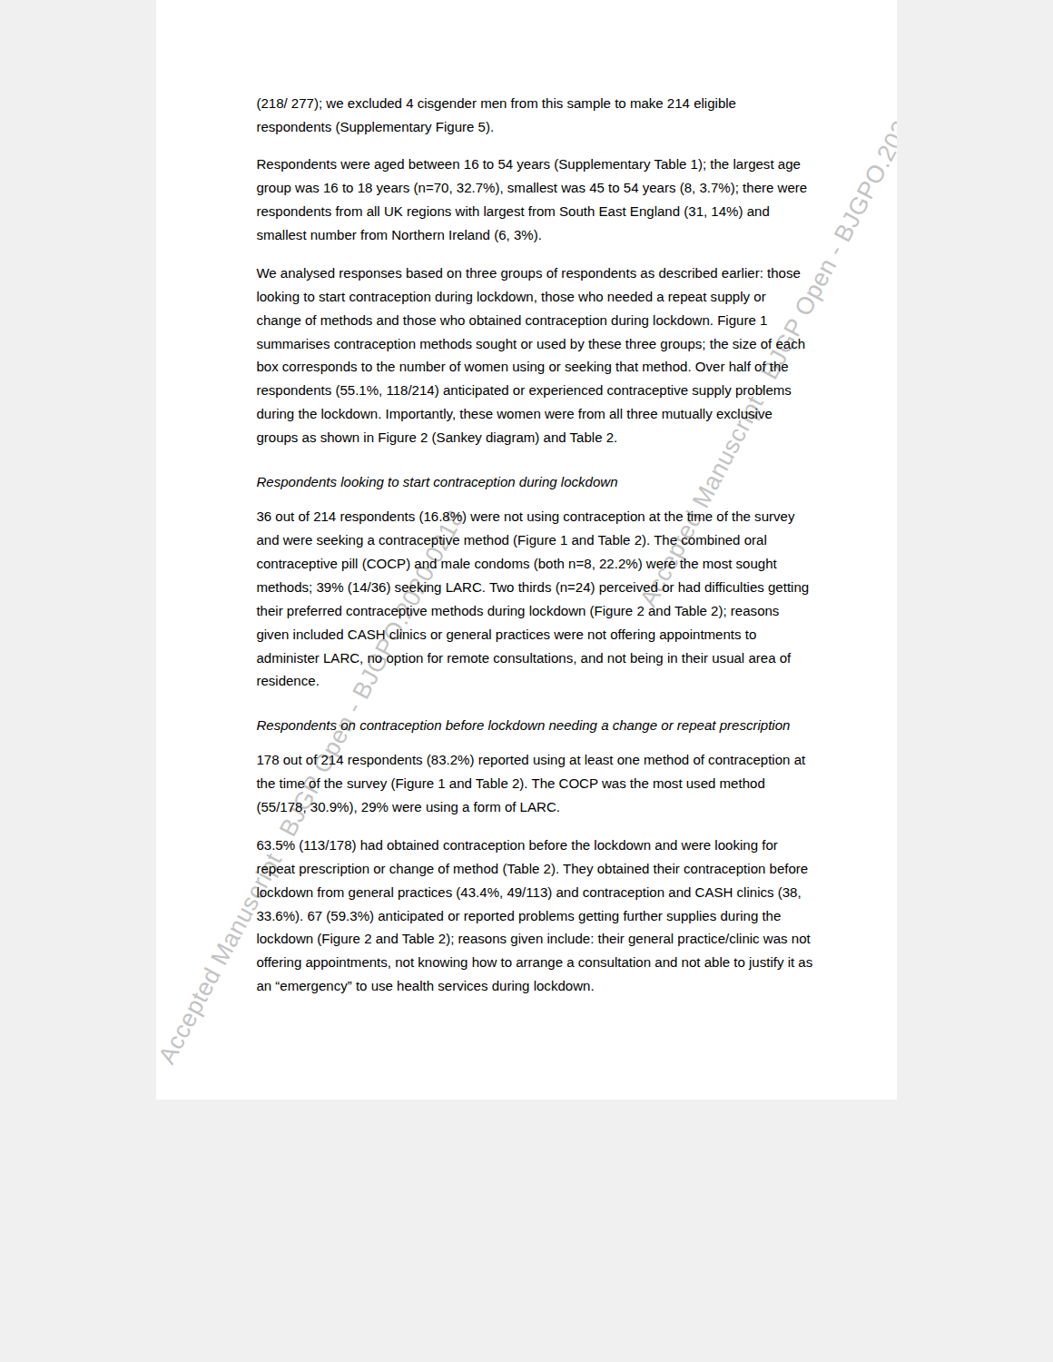Accepted Manuscript - BJGP Open - BJGPO.2020.0218
Accepted Manuscript - BJGP Open - BJGPO.2020.0218
(218/ 277); we excluded 4 cisgender men from this sample to make 214 eligible respondents (Supplementary Figure 5).
Respondents were aged between 16 to 54 years (Supplementary Table 1); the largest age group was 16 to 18 years (n=70, 32.7%), smallest was 45 to 54 years (8, 3.7%); there were respondents from all UK regions with largest from South East England (31, 14%) and smallest number from Northern Ireland (6, 3%).
We analysed responses based on three groups of respondents as described earlier: those looking to start contraception during lockdown, those who needed a repeat supply or change of methods and those who obtained contraception during lockdown. Figure 1 summarises contraception methods sought or used by these three groups; the size of each box corresponds to the number of women using or seeking that method. Over half of the respondents (55.1%, 118/214) anticipated or experienced contraceptive supply problems during the lockdown. Importantly, these women were from all three mutually exclusive groups as shown in Figure 2 (Sankey diagram) and Table 2.
Respondents looking to start contraception during lockdown
36 out of 214 respondents (16.8%) were not using contraception at the time of the survey and were seeking a contraceptive method (Figure 1 and Table 2). The combined oral contraceptive pill (COCP) and male condoms (both n=8, 22.2%) were the most sought methods; 39% (14/36) seeking LARC. Two thirds (n=24) perceived or had difficulties getting their preferred contraceptive methods during lockdown (Figure 2 and Table 2); reasons given included CASH clinics or general practices were not offering appointments to administer LARC, no option for remote consultations, and not being in their usual area of residence.
Respondents on contraception before lockdown needing a change or repeat prescription
178 out of 214 respondents (83.2%) reported using at least one method of contraception at the time of the survey (Figure 1 and Table 2). The COCP was the most used method (55/178, 30.9%), 29% were using a form of LARC.
63.5% (113/178) had obtained contraception before the lockdown and were looking for repeat prescription or change of method (Table 2). They obtained their contraception before lockdown from general practices (43.4%, 49/113) and contraception and CASH clinics (38, 33.6%). 67 (59.3%) anticipated or reported problems getting further supplies during the lockdown (Figure 2 and Table 2); reasons given include: their general practice/clinic was not offering appointments, not knowing how to arrange a consultation and not able to justify it as an “emergency” to use health services during lockdown.